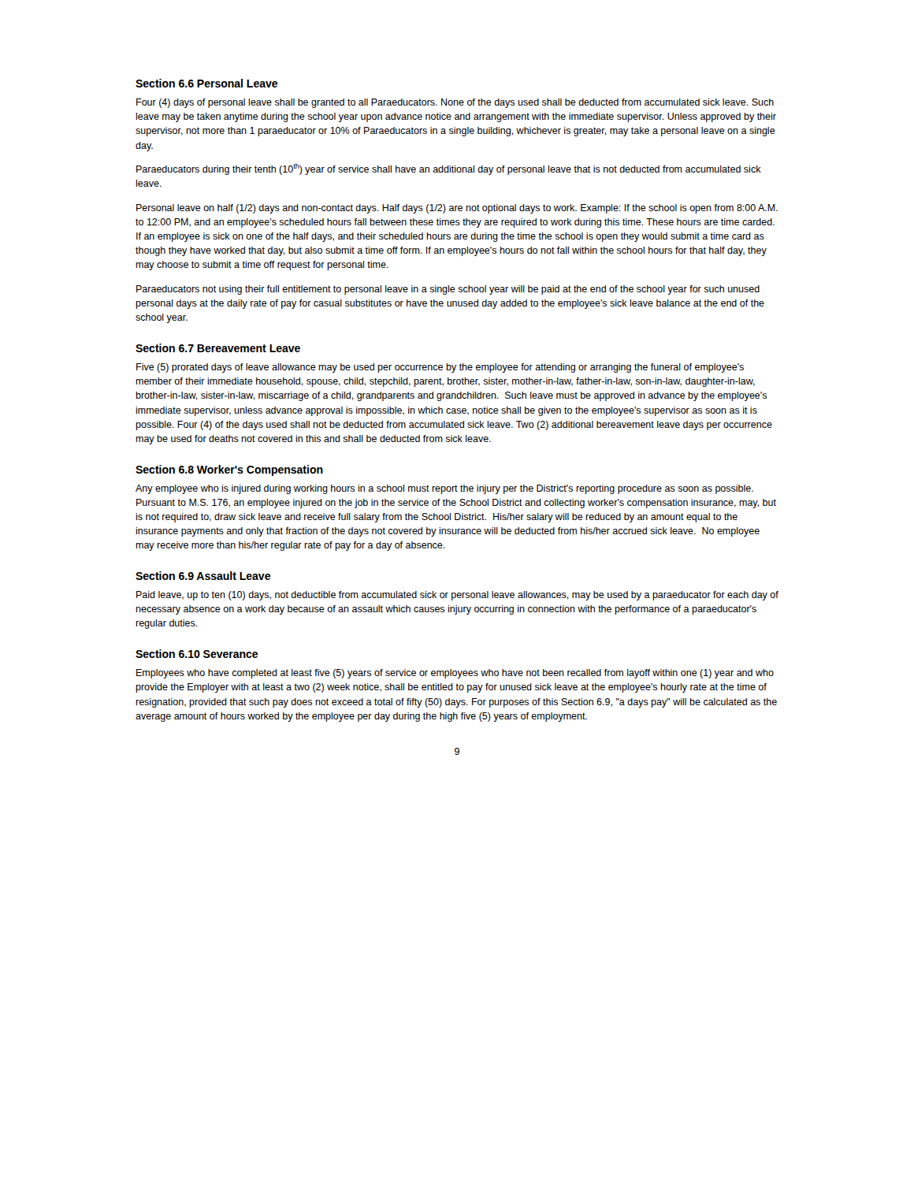Section 6.6 Personal Leave
Four (4) days of personal leave shall be granted to all Paraeducators. None of the days used shall be deducted from accumulated sick leave. Such leave may be taken anytime during the school year upon advance notice and arrangement with the immediate supervisor. Unless approved by their supervisor, not more than 1 paraeducator or 10% of Paraeducators in a single building, whichever is greater, may take a personal leave on a single day.
Paraeducators during their tenth (10th) year of service shall have an additional day of personal leave that is not deducted from accumulated sick leave.
Personal leave on half (1/2) days and non-contact days. Half days (1/2) are not optional days to work. Example: If the school is open from 8:00 A.M. to 12:00 PM, and an employee's scheduled hours fall between these times they are required to work during this time. These hours are time carded. If an employee is sick on one of the half days, and their scheduled hours are during the time the school is open they would submit a time card as though they have worked that day, but also submit a time off form. If an employee's hours do not fall within the school hours for that half day, they may choose to submit a time off request for personal time.
Paraeducators not using their full entitlement to personal leave in a single school year will be paid at the end of the school year for such unused personal days at the daily rate of pay for casual substitutes or have the unused day added to the employee's sick leave balance at the end of the school year.
Section 6.7 Bereavement Leave
Five (5) prorated days of leave allowance may be used per occurrence by the employee for attending or arranging the funeral of employee's member of their immediate household, spouse, child, stepchild, parent, brother, sister, mother-in-law, father-in-law, son-in-law, daughter-in-law, brother-in-law, sister-in-law, miscarriage of a child, grandparents and grandchildren. Such leave must be approved in advance by the employee's immediate supervisor, unless advance approval is impossible, in which case, notice shall be given to the employee's supervisor as soon as it is possible. Four (4) of the days used shall not be deducted from accumulated sick leave. Two (2) additional bereavement leave days per occurrence may be used for deaths not covered in this and shall be deducted from sick leave.
Section 6.8 Worker's Compensation
Any employee who is injured during working hours in a school must report the injury per the District's reporting procedure as soon as possible. Pursuant to M.S. 176, an employee injured on the job in the service of the School District and collecting worker's compensation insurance, may, but is not required to, draw sick leave and receive full salary from the School District. His/her salary will be reduced by an amount equal to the insurance payments and only that fraction of the days not covered by insurance will be deducted from his/her accrued sick leave. No employee may receive more than his/her regular rate of pay for a day of absence.
Section 6.9 Assault Leave
Paid leave, up to ten (10) days, not deductible from accumulated sick or personal leave allowances, may be used by a paraeducator for each day of necessary absence on a work day because of an assault which causes injury occurring in connection with the performance of a paraeducator's regular duties.
Section 6.10 Severance
Employees who have completed at least five (5) years of service or employees who have not been recalled from layoff within one (1) year and who provide the Employer with at least a two (2) week notice, shall be entitled to pay for unused sick leave at the employee's hourly rate at the time of resignation, provided that such pay does not exceed a total of fifty (50) days. For purposes of this Section 6.9, "a days pay" will be calculated as the average amount of hours worked by the employee per day during the high five (5) years of employment.
9